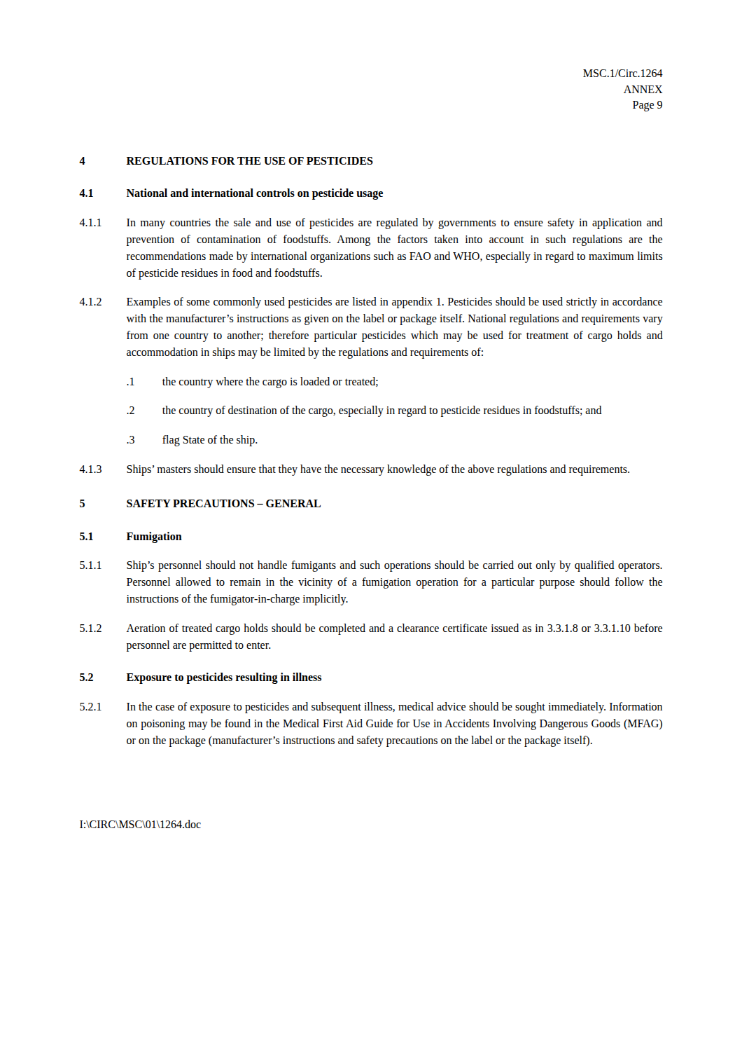MSC.1/Circ.1264
ANNEX
Page 9
4
REGULATIONS FOR THE USE OF PESTICIDES
4.1
National and international controls on pesticide usage
4.1.1 In many countries the sale and use of pesticides are regulated by governments to ensure safety in application and prevention of contamination of foodstuffs. Among the factors taken into account in such regulations are the recommendations made by international organizations such as FAO and WHO, especially in regard to maximum limits of pesticide residues in food and foodstuffs.
4.1.2 Examples of some commonly used pesticides are listed in appendix 1. Pesticides should be used strictly in accordance with the manufacturer’s instructions as given on the label or package itself. National regulations and requirements vary from one country to another; therefore particular pesticides which may be used for treatment of cargo holds and accommodation in ships may be limited by the regulations and requirements of:
.1 the country where the cargo is loaded or treated;
.2 the country of destination of the cargo, especially in regard to pesticide residues in foodstuffs; and
.3 flag State of the ship.
4.1.3 Ships’ masters should ensure that they have the necessary knowledge of the above regulations and requirements.
5
SAFETY PRECAUTIONS – GENERAL
5.1
Fumigation
5.1.1 Ship’s personnel should not handle fumigants and such operations should be carried out only by qualified operators. Personnel allowed to remain in the vicinity of a fumigation operation for a particular purpose should follow the instructions of the fumigator-in-charge implicitly.
5.1.2 Aeration of treated cargo holds should be completed and a clearance certificate issued as in 3.3.1.8 or 3.3.1.10 before personnel are permitted to enter.
5.2
Exposure to pesticides resulting in illness
5.2.1 In the case of exposure to pesticides and subsequent illness, medical advice should be sought immediately. Information on poisoning may be found in the Medical First Aid Guide for Use in Accidents Involving Dangerous Goods (MFAG) or on the package (manufacturer’s instructions and safety precautions on the label or the package itself).
I:\CIRC\MSC\01\1264.doc